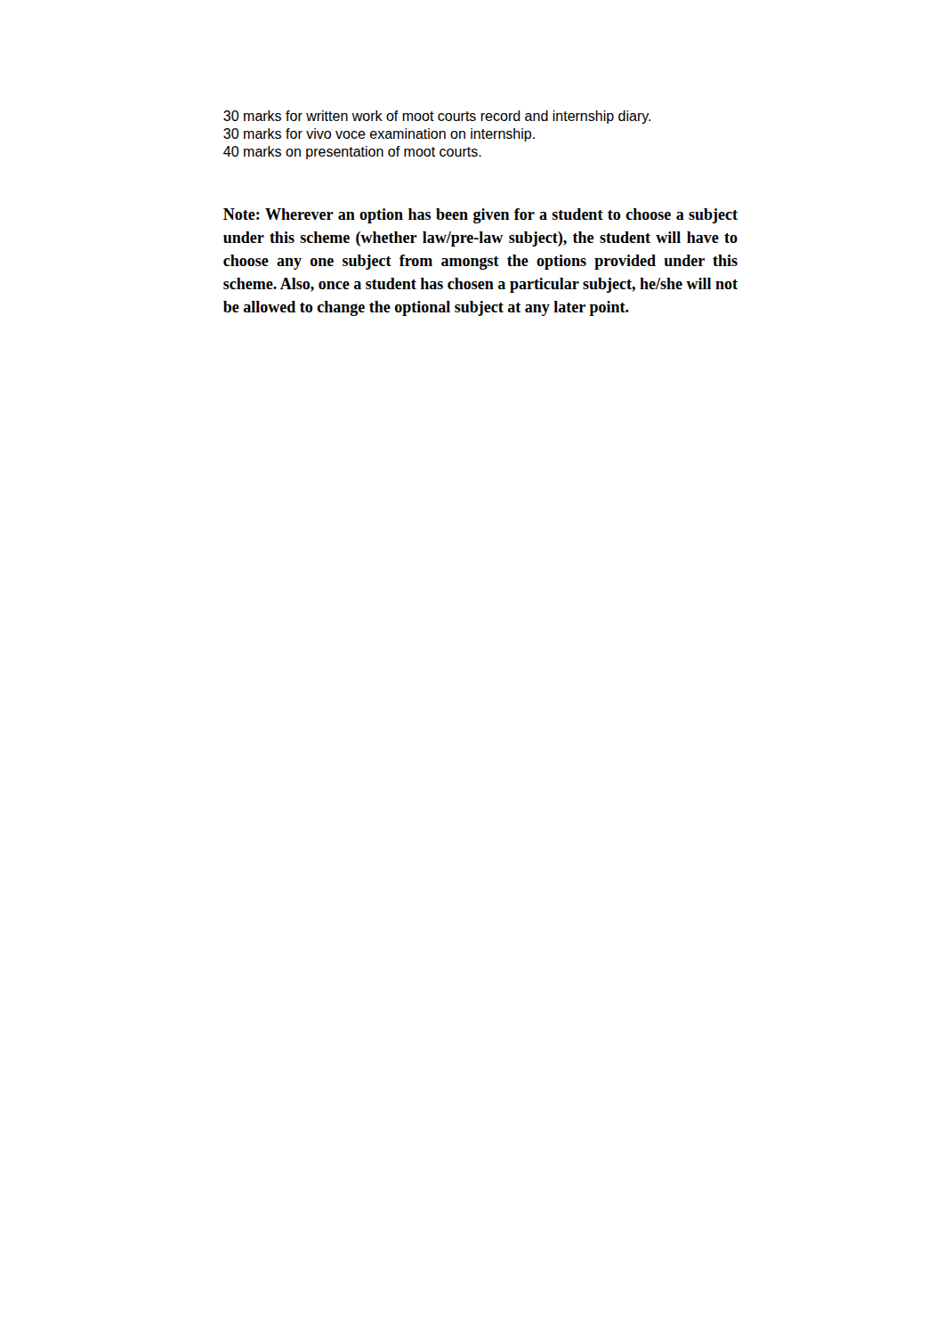30 marks for written work of moot courts record and internship diary.
30 marks for vivo voce examination on internship.
40 marks on presentation of moot courts.
Note: Wherever an option has been given for a student to choose a subject under this scheme (whether law/pre-law subject), the student will have to choose any one subject from amongst the options provided under this scheme. Also, once a student has chosen a particular subject, he/she will not be allowed to change the optional subject at any later point.